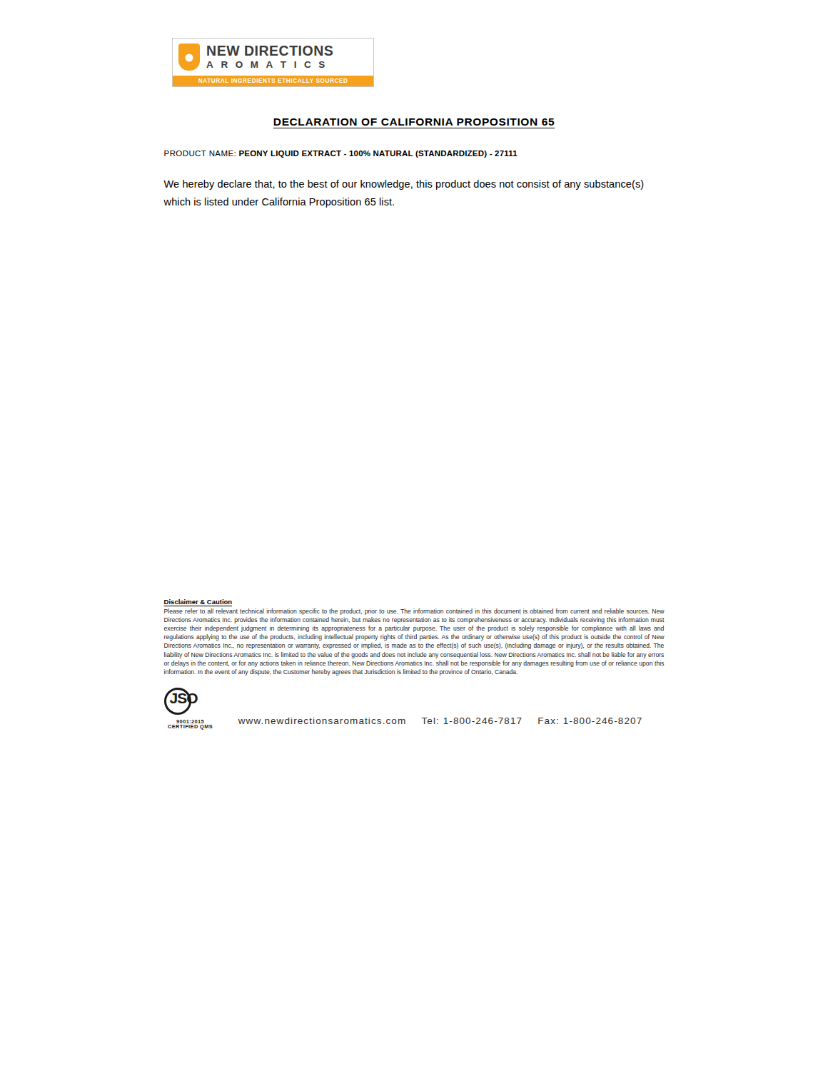NEW DIRECTIONS
A R O M A T I C S
NATURAL INGREDIENTS ETHICALLY SOURCED
DECLARATION OF CALIFORNIA PROPOSITION 65
PRODUCT NAME: PEONY LIQUID EXTRACT - 100% NATURAL (STANDARDIZED) - 27111
We hereby declare that, to the best of our knowledge, this product does not consist of any substance(s) which is listed under California Proposition 65 list.
Disclaimer & Caution
Please refer to all relevant technical information specific to the product, prior to use. The information contained in this document is obtained from current and reliable sources. New Directions Aromatics Inc. provides the information contained herein, but makes no representation as to its comprehensiveness or accuracy. Individuals receiving this information must exercise their independent judgment in determining its appropriateness for a particular purpose. The user of the product is solely responsible for compliance with all laws and regulations applying to the use of the products, including intellectual property rights of third parties. As the ordinary or otherwise use(s) of this product is outside the control of New Directions Aromatics Inc., no representation or warranty, expressed or implied, is made as to the effect(s) of such use(s), (including damage or injury), or the results obtained. The liability of New Directions Aromatics Inc. is limited to the value of the goods and does not include any consequential loss. New Directions Aromatics Inc. shall not be liable for any errors or delays in the content, or for any actions taken in reliance thereon. New Directions Aromatics Inc. shall not be responsible for any damages resulting from use of or reliance upon this information. In the event of any dispute, the Customer hereby agrees that Jurisdiction is limited to the province of Ontario, Canada.
JSO
9001:2015
CERTIFIED QMS
www.newdirectionsaromatics.com Tel: 1-800-246-7817 Fax: 1-800-246-8207